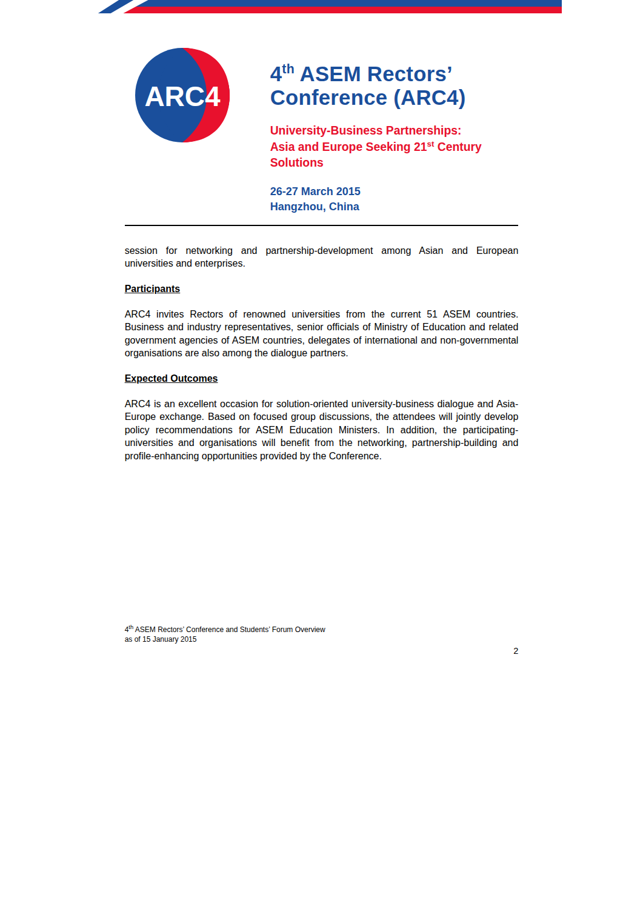ARC4
4th ASEM Rectors’ Conference (ARC4)
University-Business Partnerships:
Asia and Europe Seeking 21st Century Solutions
26-27 March 2015
Hangzhou, China
session for networking and partnership-development among Asian and European universities and enterprises.
Participants
ARC4 invites Rectors of renowned universities from the current 51 ASEM countries. Business and industry representatives, senior officials of Ministry of Education and related government agencies of ASEM countries, delegates of international and non-governmental organisations are also among the dialogue partners.
Expected Outcomes
ARC4 is an excellent occasion for solution-oriented university-business dialogue and Asia-Europe exchange. Based on focused group discussions, the attendees will jointly develop policy recommendations for ASEM Education Ministers. In addition, the participating-universities and organisations will benefit from the networking, partnership-building and profile-enhancing opportunities provided by the Conference.
4th ASEM Rectors’ Conference and Students’ Forum Overview as of 15 January 2015
2